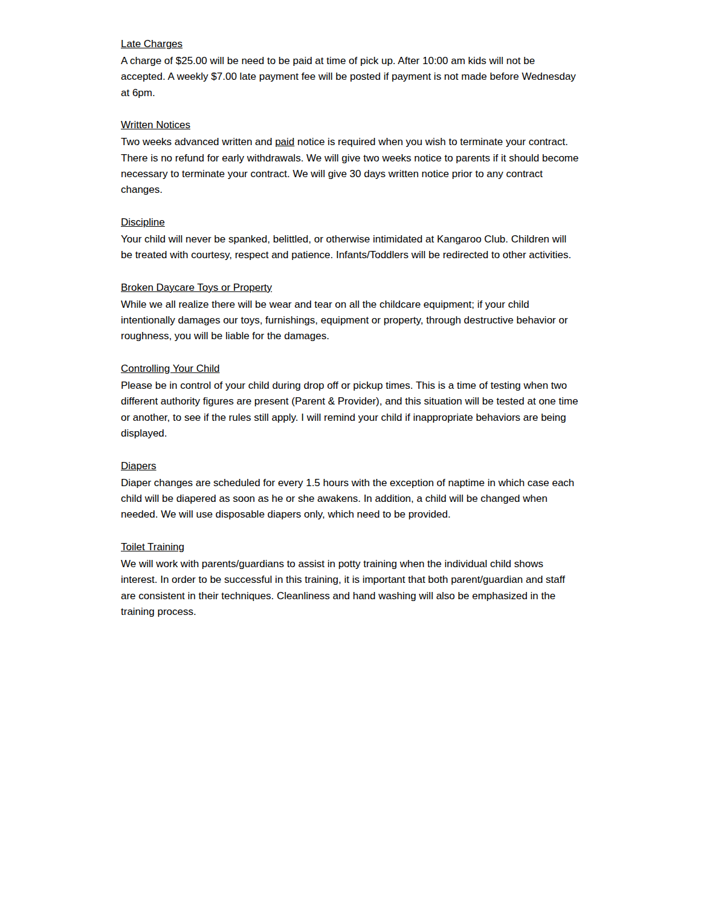Late Charges
A charge of $25.00 will be need to be paid at time of pick up. After 10:00 am kids will not be accepted. A weekly $7.00 late payment fee will be posted if payment is not made before Wednesday at 6pm.
Written Notices
Two weeks advanced written and paid notice is required when you wish to terminate your contract. There is no refund for early withdrawals. We will give two weeks notice to parents if it should become necessary to terminate your contract. We will give 30 days written notice prior to any contract changes.
Discipline
Your child will never be spanked, belittled, or otherwise intimidated at Kangaroo Club. Children will be treated with courtesy, respect and patience. Infants/Toddlers will be redirected to other activities.
Broken Daycare Toys or Property
While we all realize there will be wear and tear on all the childcare equipment; if your child intentionally damages our toys, furnishings, equipment or property, through destructive behavior or roughness, you will be liable for the damages.
Controlling Your Child
Please be in control of your child during drop off or pickup times. This is a time of testing when two different authority figures are present (Parent & Provider), and this situation will be tested at one time or another, to see if the rules still apply. I will remind your child if inappropriate behaviors are being displayed.
Diapers
Diaper changes are scheduled for every 1.5 hours with the exception of naptime in which case each child will be diapered as soon as he or she awakens. In addition, a child will be changed when needed. We will use disposable diapers only, which need to be provided.
Toilet Training
We will work with parents/guardians to assist in potty training when the individual child shows interest. In order to be successful in this training, it is important that both parent/guardian and staff are consistent in their techniques. Cleanliness and hand washing will also be emphasized in the training process.